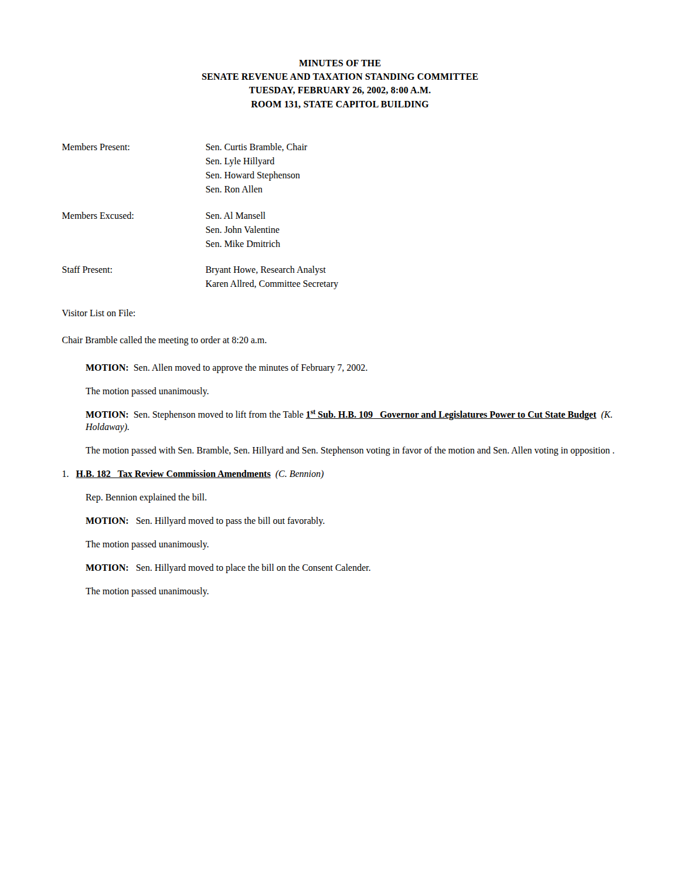MINUTES OF THE
SENATE REVENUE AND TAXATION STANDING COMMITTEE
TUESDAY, FEBRUARY 26, 2002, 8:00 A.M.
ROOM 131, STATE CAPITOL BUILDING
| Members Present: | Sen. Curtis Bramble, Chair |
| | Sen. Lyle Hillyard |
| | Sen. Howard Stephenson |
| | Sen. Ron Allen |
| Members Excused: | Sen. Al Mansell |
| | Sen. John Valentine |
| | Sen. Mike Dmitrich |
| Staff Present: | Bryant Howe, Research Analyst |
| | Karen Allred, Committee Secretary |
Visitor List on File:
Chair Bramble called the meeting to order at 8:20 a.m.
MOTION: Sen. Allen moved to approve the minutes of February 7, 2002.
The motion passed unanimously.
MOTION: Sen. Stephenson moved to lift from the Table 1st Sub. H.B. 109 Governor and Legislatures Power to Cut State Budget (K. Holdaway).
The motion passed with Sen. Bramble, Sen. Hillyard and Sen. Stephenson voting in favor of the motion and Sen. Allen voting in opposition .
1. H.B. 182 Tax Review Commission Amendments (C. Bennion)
Rep. Bennion explained the bill.
MOTION: Sen. Hillyard moved to pass the bill out favorably.
The motion passed unanimously.
MOTION: Sen. Hillyard moved to place the bill on the Consent Calender.
The motion passed unanimously.